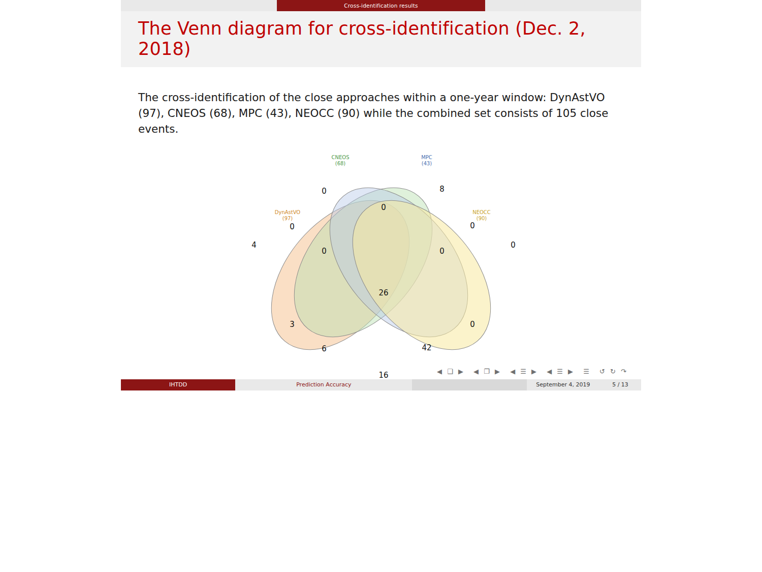Cross-identification results
The Venn diagram for cross-identification (Dec. 2, 2018)
The cross-identification of the close approaches within a one-year window: DynAstVO (97), CNEOS (68), MPC (43), NEOCC (90) while the combined set consists of 105 close events.
DynAstVO (97) CNEOS (68) MPC (43) NEOCC (90) 0 8 0 0 0 4 0 0 0 26 3 0 6 42 16
◀ ❑ ▶ ◀ ❐ ▶ ◀ ☰ ▶ ◀ ☰ ▶ ☰ ↺ ↻ ↷
IHTDD
Prediction Accuracy
September 4, 2019
5 / 13